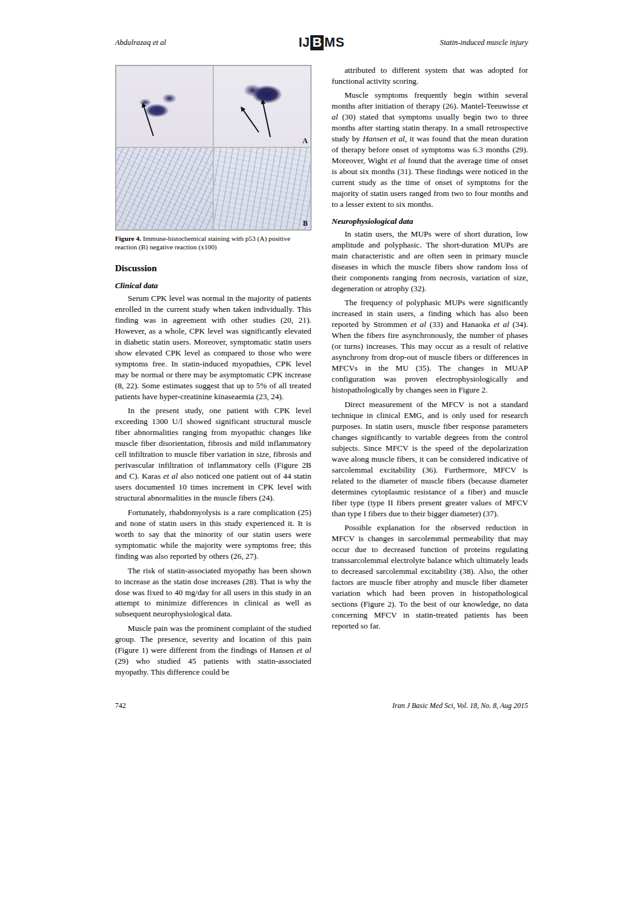Abdulrazaq et al
IJ BMS
Statin-induced muscle injury
A
B
Figure 4. Immune-histochemical staining with p53 (A) positive reaction (B) negative reaction (x100)
Discussion
Clinical data
Serum CPK level was normal in the majority of patients enrolled in the current study when taken individually. This finding was in agreement with other studies (20, 21). However, as a whole, CPK level was significantly elevated in diabetic statin users. Moreover, symptomatic statin users show elevated CPK level as compared to those who were symptoms free. In statin-induced myopathies, CPK level may be normal or there may be asymptomatic CPK increase (8, 22). Some estimates suggest that up to 5% of all treated patients have hyper-creatinine kinaseaemia (23, 24).
In the present study, one patient with CPK level exceeding 1300 U/l showed significant structural muscle fiber abnormalities ranging from myopathic changes like muscle fiber disorientation, fibrosis and mild inflammatory cell infiltration to muscle fiber variation in size, fibrosis and perivascular infiltration of inflammatory cells (Figure 2B and C). Karas et al also noticed one patient out of 44 statin users documented 10 times increment in CPK level with structural abnormalities in the muscle fibers (24).
Fortunately, rhabdomyolysis is a rare complication (25) and none of statin users in this study experienced it. It is worth to say that the minority of our statin users were symptomatic while the majority were symptoms free; this finding was also reported by others (26, 27).
The risk of statin-associated myopathy has been shown to increase as the statin dose increases (28). That is why the dose was fixed to 40 mg/day for all users in this study in an attempt to minimize differences in clinical as well as subsequent neurophysiological data.
Muscle pain was the prominent complaint of the studied group. The presence, severity and location of this pain (Figure 1) were different from the findings of Hansen et al (29) who studied 45 patients with statin-associated myopathy. This difference could be
attributed to different system that was adopted for functional activity scoring.
Muscle symptoms frequently begin within several months after initiation of therapy (26). Mantel-Teeuwisse et al (30) stated that symptoms usually begin two to three months after starting statin therapy. In a small retrospective study by Hansen et al, it was found that the mean duration of therapy before onset of symptoms was 6.3 months (29). Moreover, Wight et al found that the average time of onset is about six months (31). These findings were noticed in the current study as the time of onset of symptoms for the majority of statin users ranged from two to four months and to a lesser extent to six months.
Neurophysiological data
In statin users, the MUPs were of short duration, low amplitude and polyphasic. The short-duration MUPs are main characteristic and are often seen in primary muscle diseases in which the muscle fibers show random loss of their components ranging from necrosis, variation of size, degeneration or atrophy (32).
The frequency of polyphasic MUPs were significantly increased in stain users, a finding which has also been reported by Strommen et al (33) and Hanaoka et al (34). When the fibers fire asynchronously, the number of phases (or turns) increases. This may occur as a result of relative asynchrony from drop-out of muscle fibers or differences in MFCVs in the MU (35). The changes in MUAP configuration was proven electrophysiologically and histopathologically by changes seen in Figure 2.
Direct measurement of the MFCV is not a standard technique in clinical EMG, and is only used for research purposes. In statin users, muscle fiber response parameters changes significantly to variable degrees from the control subjects. Since MFCV is the speed of the depolarization wave along muscle fibers, it can be considered indicative of sarcolemmal excitability (36). Furthermore, MFCV is related to the diameter of muscle fibers (because diameter determines cytoplasmic resistance of a fiber) and muscle fiber type (type II fibers present greater values of MFCV than type I fibers due to their bigger diameter) (37).
Possible explanation for the observed reduction in MFCV is changes in sarcolemmal permeability that may occur due to decreased function of proteins regulating transsarcolemmal electrolyte balance which ultimately leads to decreased sarcolemmal excitability (38). Also, the other factors are muscle fiber atrophy and muscle fiber diameter variation which had been proven in histopathological sections (Figure 2). To the best of our knowledge, no data concerning MFCV in statin-treated patients has been reported so far.
742
Iran J Basic Med Sci, Vol. 18, No. 8, Aug 2015